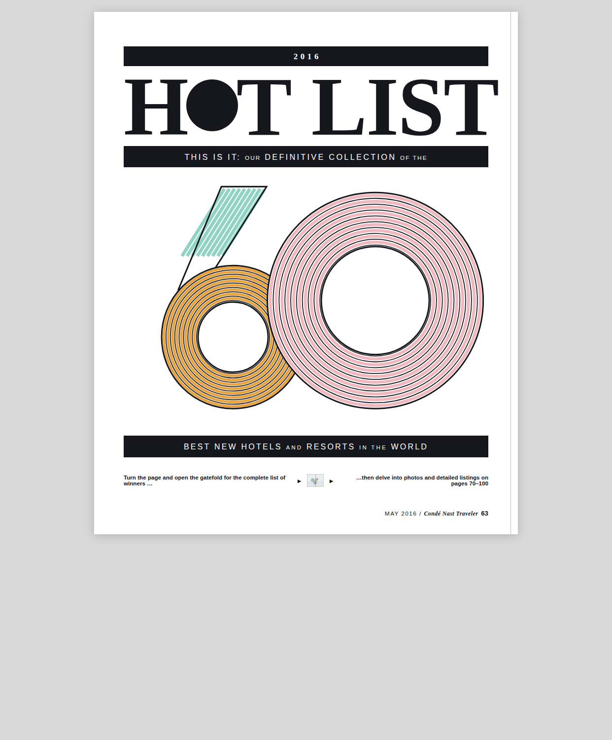2016
H T LIST
This is it: our Definitive Collection of the
60
Best New Hotels and Resorts in the World
Turn the page and open the gatefold for the complete list of winners …
▶ ▶
…then delve into photos and detailed listings on pages 70–100
May 2016 / Condé Nast Traveler 63